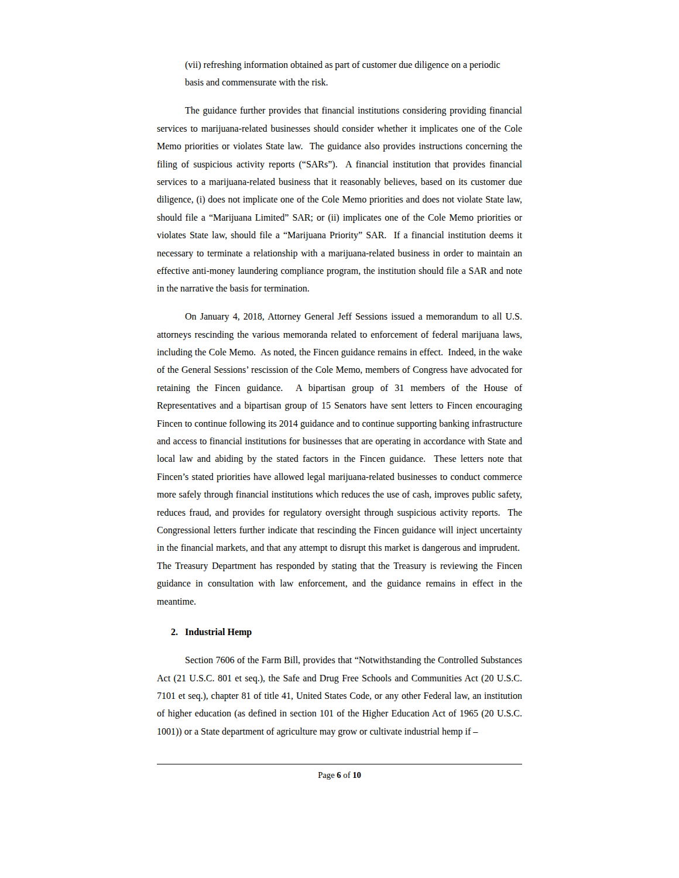(vii) refreshing information obtained as part of customer due diligence on a periodic basis and commensurate with the risk.
The guidance further provides that financial institutions considering providing financial services to marijuana-related businesses should consider whether it implicates one of the Cole Memo priorities or violates State law. The guidance also provides instructions concerning the filing of suspicious activity reports (“SARs”). A financial institution that provides financial services to a marijuana-related business that it reasonably believes, based on its customer due diligence, (i) does not implicate one of the Cole Memo priorities and does not violate State law, should file a “Marijuana Limited” SAR; or (ii) implicates one of the Cole Memo priorities or violates State law, should file a “Marijuana Priority” SAR. If a financial institution deems it necessary to terminate a relationship with a marijuana-related business in order to maintain an effective anti-money laundering compliance program, the institution should file a SAR and note in the narrative the basis for termination.
On January 4, 2018, Attorney General Jeff Sessions issued a memorandum to all U.S. attorneys rescinding the various memoranda related to enforcement of federal marijuana laws, including the Cole Memo. As noted, the Fincen guidance remains in effect. Indeed, in the wake of the General Sessions’ rescission of the Cole Memo, members of Congress have advocated for retaining the Fincen guidance. A bipartisan group of 31 members of the House of Representatives and a bipartisan group of 15 Senators have sent letters to Fincen encouraging Fincen to continue following its 2014 guidance and to continue supporting banking infrastructure and access to financial institutions for businesses that are operating in accordance with State and local law and abiding by the stated factors in the Fincen guidance. These letters note that Fincen’s stated priorities have allowed legal marijuana-related businesses to conduct commerce more safely through financial institutions which reduces the use of cash, improves public safety, reduces fraud, and provides for regulatory oversight through suspicious activity reports. The Congressional letters further indicate that rescinding the Fincen guidance will inject uncertainty in the financial markets, and that any attempt to disrupt this market is dangerous and imprudent. The Treasury Department has responded by stating that the Treasury is reviewing the Fincen guidance in consultation with law enforcement, and the guidance remains in effect in the meantime.
2. Industrial Hemp
Section 7606 of the Farm Bill, provides that “Notwithstanding the Controlled Substances Act (21 U.S.C. 801 et seq.), the Safe and Drug Free Schools and Communities Act (20 U.S.C. 7101 et seq.), chapter 81 of title 41, United States Code, or any other Federal law, an institution of higher education (as defined in section 101 of the Higher Education Act of 1965 (20 U.S.C. 1001)) or a State department of agriculture may grow or cultivate industrial hemp if –
Page 6 of 10